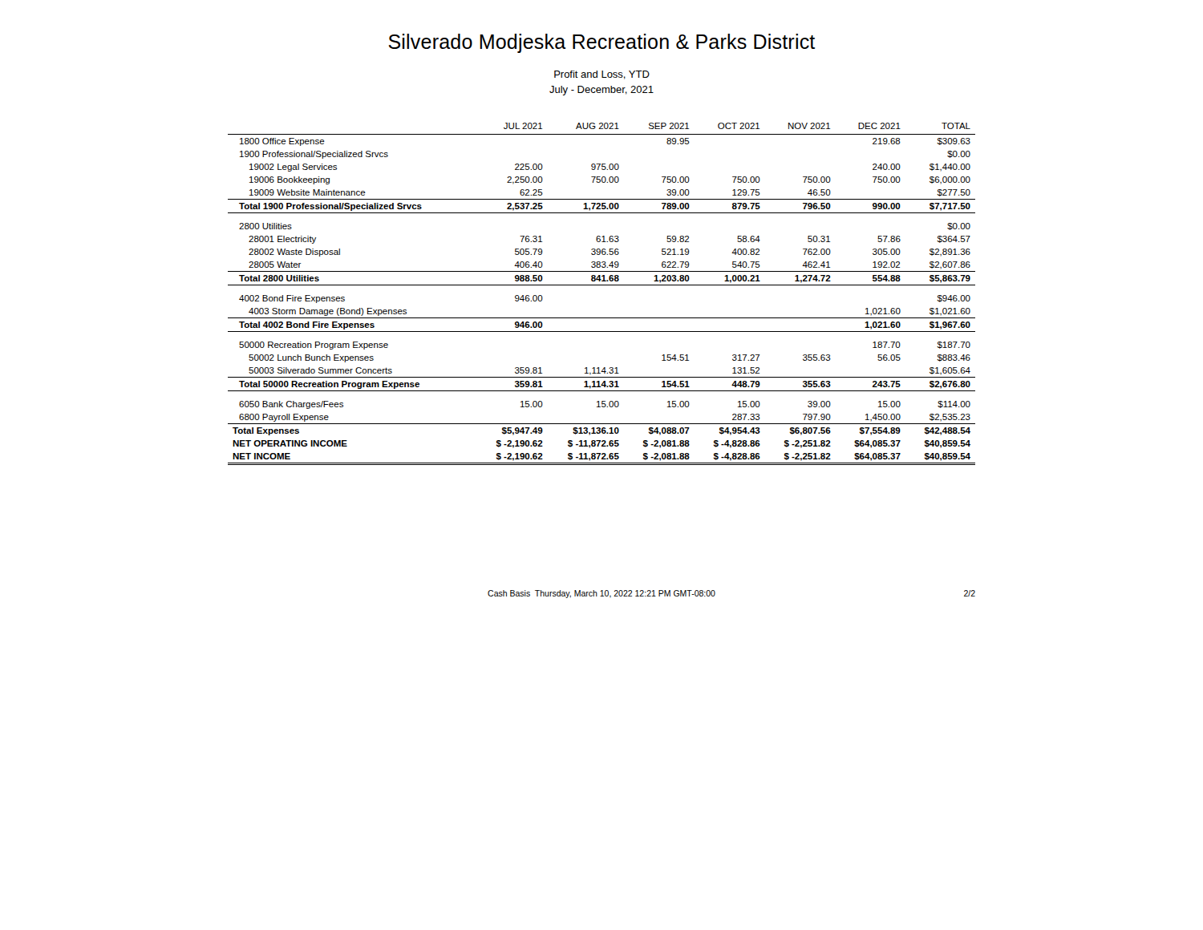Silverado Modjeska Recreation & Parks District
Profit and Loss, YTD
July - December, 2021
| | JUL 2021 | AUG 2021 | SEP 2021 | OCT 2021 | NOV 2021 | DEC 2021 | TOTAL |
| --- | --- | --- | --- | --- | --- | --- | --- |
| 1800 Office Expense | | | 89.95 | | | 219.68 | $309.63 |
| 1900 Professional/Specialized Srvcs | | | | | | | $0.00 |
| 19002 Legal Services | 225.00 | 975.00 | | | | 240.00 | $1,440.00 |
| 19006 Bookkeeping | 2,250.00 | 750.00 | 750.00 | 750.00 | 750.00 | 750.00 | $6,000.00 |
| 19009 Website Maintenance | 62.25 | | 39.00 | 129.75 | 46.50 | | $277.50 |
| Total 1900 Professional/Specialized Srvcs | 2,537.25 | 1,725.00 | 789.00 | 879.75 | 796.50 | 990.00 | $7,717.50 |
| 2800 Utilities | | | | | | | $0.00 |
| 28001 Electricity | 76.31 | 61.63 | 59.82 | 58.64 | 50.31 | 57.86 | $364.57 |
| 28002 Waste Disposal | 505.79 | 396.56 | 521.19 | 400.82 | 762.00 | 305.00 | $2,891.36 |
| 28005 Water | 406.40 | 383.49 | 622.79 | 540.75 | 462.41 | 192.02 | $2,607.86 |
| Total 2800 Utilities | 988.50 | 841.68 | 1,203.80 | 1,000.21 | 1,274.72 | 554.88 | $5,863.79 |
| 4002 Bond Fire Expenses | 946.00 | | | | | | $946.00 |
| 4003 Storm Damage (Bond) Expenses | | | | | | 1,021.60 | $1,021.60 |
| Total 4002 Bond Fire Expenses | 946.00 | | | | | 1,021.60 | $1,967.60 |
| 50000 Recreation Program Expense | | | | | | 187.70 | $187.70 |
| 50002 Lunch Bunch Expenses | | | 154.51 | 317.27 | 355.63 | 56.05 | $883.46 |
| 50003 Silverado Summer Concerts | 359.81 | 1,114.31 | | 131.52 | | | $1,605.64 |
| Total 50000 Recreation Program Expense | 359.81 | 1,114.31 | 154.51 | 448.79 | 355.63 | 243.75 | $2,676.80 |
| 6050 Bank Charges/Fees | 15.00 | 15.00 | 15.00 | 15.00 | 39.00 | 15.00 | $114.00 |
| 6800 Payroll Expense | | | | 287.33 | 797.90 | 1,450.00 | $2,535.23 |
| Total Expenses | $5,947.49 | $13,136.10 | $4,088.07 | $4,954.43 | $6,807.56 | $7,554.89 | $42,488.54 |
| NET OPERATING INCOME | $ -2,190.62 | $ -11,872.65 | $ -2,081.88 | $ -4,828.86 | $ -2,251.82 | $64,085.37 | $40,859.54 |
| NET INCOME | $ -2,190.62 | $ -11,872.65 | $ -2,081.88 | $ -4,828.86 | $ -2,251.82 | $64,085.37 | $40,859.54 |
Cash Basis Thursday, March 10, 2022 12:21 PM GMT-08:00
2/2